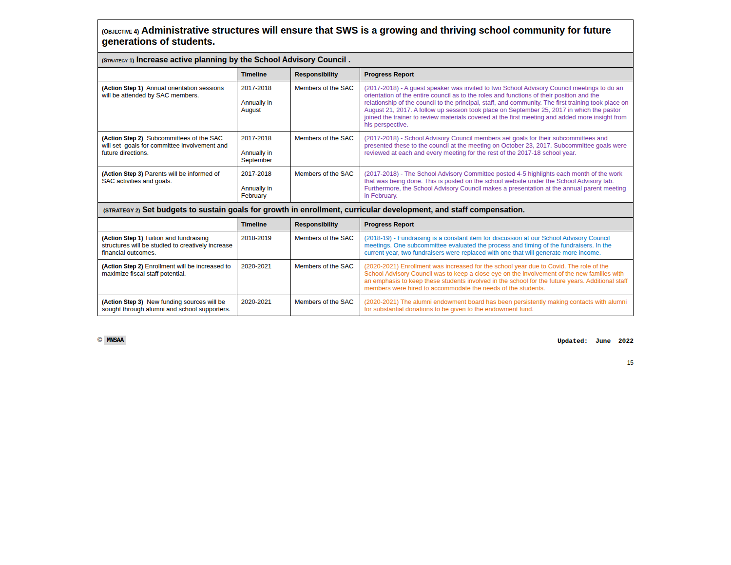| (O BJECTIVE 4) Administrative structures will ensure that SWS is a growing and thriving school community for future generations of students. |
| (S TRATEGY 1) Increase active planning by the School Advisory Council . |
| | Timeline | Responsibility | Progress Report |
| (Action Step 1) Annual orientation sessions will be attended by SAC members. | 2017-2018 Annually in August | Members of the SAC | (2017-2018) - A guest speaker was invited to two School Advisory Council meetings to do an orientation of the entire council as to the roles and functions of their position and the relationship of the council to the principal, staff, and community. The first training took place on August 21, 2017. A follow up session took place on September 25, 2017 in which the pastor joined the trainer to review materials covered at the first meeting and added more insight from his perspective. |
| (Action Step 2) Subcommittees of the SAC will set goals for committee involvement and future directions. | 2017-2018 Annually in September | Members of the SAC | (2017-2018) - School Advisory Council members set goals for their subcommittees and presented these to the council at the meeting on October 23, 2017. Subcommittee goals were reviewed at each and every meeting for the rest of the 2017-18 school year. |
| (Action Step 3) Parents will be informed of SAC activities and goals. | 2017-2018 Annually in February | Members of the SAC | (2017-2018) - The School Advisory Committee posted 4-5 highlights each month of the work that was being done. This is posted on the school website under the School Advisory tab. Furthermore, the School Advisory Council makes a presentation at the annual parent meeting in February. |
| (STRATEGY 2) Set budgets to sustain goals for growth in enrollment, curricular development, and staff compensation. |
| | Timeline | Responsibility | Progress Report |
| (Action Step 1) Tuition and fundraising structures will be studied to creatively increase financial outcomes. | 2018-2019 | Members of the SAC | (2018-19) - Fundraising is a constant item for discussion at our School Advisory Council meetings. One subcommittee evaluated the process and timing of the fundraisers. In the current year, two fundraisers were replaced with one that will generate more income. |
| (Action Step 2) Enrollment will be increased to maximize fiscal staff potential. | 2020-2021 | Members of the SAC | (2020-2021) Enrollment was increased for the school year due to Covid. The role of the School Advisory Council was to keep a close eye on the involvement of the new families with an emphasis to keep these students involved in the school for the future years. Additional staff members were hired to accommodate the needs of the students. |
| (Action Step 3) New funding sources will be sought through alumni and school supporters. | 2020-2021 | Members of the SAC | (2020-2021) The alumni endowment board has been persistently making contacts with alumni for substantial donations to be given to the endowment fund. |
© MNSAA
Updated: June 2022
15